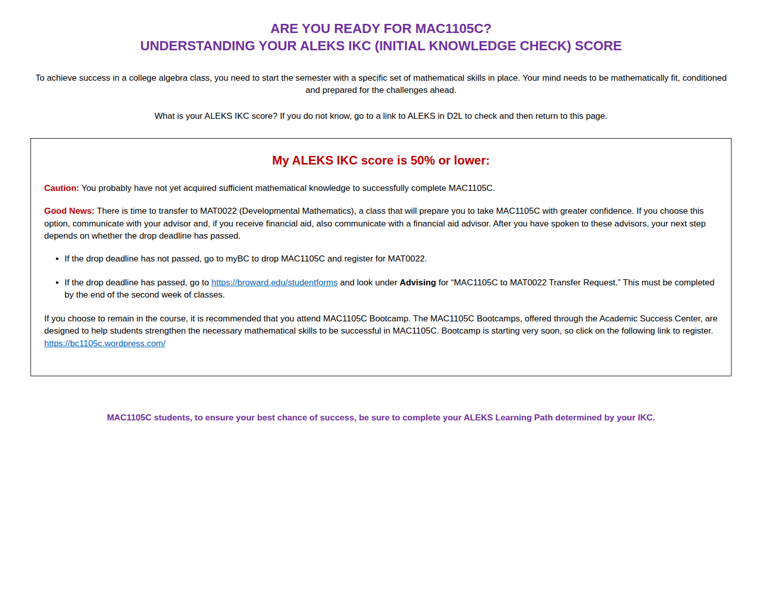ARE YOU READY FOR MAC1105C?
UNDERSTANDING YOUR ALEKS IKC (INITIAL KNOWLEDGE CHECK) SCORE
To achieve success in a college algebra class, you need to start the semester with a specific set of mathematical skills in place. Your mind needs to be mathematically fit, conditioned and prepared for the challenges ahead.
What is your ALEKS IKC score? If you do not know, go to a link to ALEKS in D2L to check and then return to this page.
My ALEKS IKC score is 50% or lower:
Caution: You probably have not yet acquired sufficient mathematical knowledge to successfully complete MAC1105C.
Good News: There is time to transfer to MAT0022 (Developmental Mathematics), a class that will prepare you to take MAC1105C with greater confidence. If you choose this option, communicate with your advisor and, if you receive financial aid, also communicate with a financial aid advisor. After you have spoken to these advisors, your next step depends on whether the drop deadline has passed.
If the drop deadline has not passed, go to myBC to drop MAC1105C and register for MAT0022.
If the drop deadline has passed, go to https://broward.edu/studentforms and look under Advising for “MAC1105C to MAT0022 Transfer Request.” This must be completed by the end of the second week of classes.
If you choose to remain in the course, it is recommended that you attend MAC1105C Bootcamp. The MAC1105C Bootcamps, offered through the Academic Success Center, are designed to help students strengthen the necessary mathematical skills to be successful in MAC1105C. Bootcamp is starting very soon, so click on the following link to register. https://bc1105c.wordpress.com/
MAC1105C students, to ensure your best chance of success, be sure to complete your ALEKS Learning Path determined by your IKC.